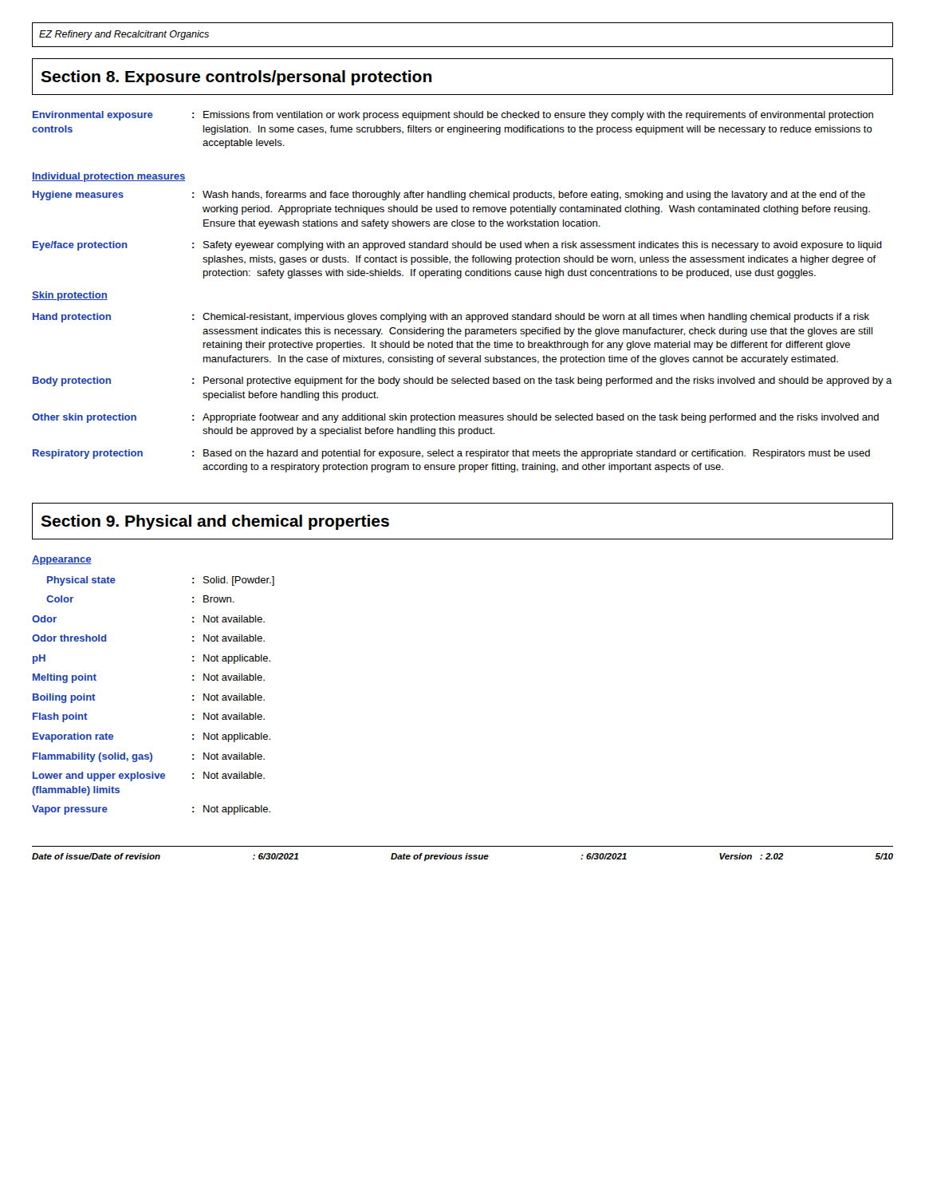EZ Refinery and Recalcitrant Organics
Section 8. Exposure controls/personal protection
| Environmental exposure controls | : | Emissions from ventilation or work process equipment should be checked to ensure they comply with the requirements of environmental protection legislation. In some cases, fume scrubbers, filters or engineering modifications to the process equipment will be necessary to reduce emissions to acceptable levels. |
Individual protection measures
| Hygiene measures | : | Wash hands, forearms and face thoroughly after handling chemical products, before eating, smoking and using the lavatory and at the end of the working period. Appropriate techniques should be used to remove potentially contaminated clothing. Wash contaminated clothing before reusing. Ensure that eyewash stations and safety showers are close to the workstation location. |
| Eye/face protection | : | Safety eyewear complying with an approved standard should be used when a risk assessment indicates this is necessary to avoid exposure to liquid splashes, mists, gases or dusts. If contact is possible, the following protection should be worn, unless the assessment indicates a higher degree of protection: safety glasses with side-shields. If operating conditions cause high dust concentrations to be produced, use dust goggles. |
| Skin protection | | |
| Hand protection | : | Chemical-resistant, impervious gloves complying with an approved standard should be worn at all times when handling chemical products if a risk assessment indicates this is necessary. Considering the parameters specified by the glove manufacturer, check during use that the gloves are still retaining their protective properties. It should be noted that the time to breakthrough for any glove material may be different for different glove manufacturers. In the case of mixtures, consisting of several substances, the protection time of the gloves cannot be accurately estimated. |
| Body protection | : | Personal protective equipment for the body should be selected based on the task being performed and the risks involved and should be approved by a specialist before handling this product. |
| Other skin protection | : | Appropriate footwear and any additional skin protection measures should be selected based on the task being performed and the risks involved and should be approved by a specialist before handling this product. |
| Respiratory protection | : | Based on the hazard and potential for exposure, select a respirator that meets the appropriate standard or certification. Respirators must be used according to a respiratory protection program to ensure proper fitting, training, and other important aspects of use. |
Section 9. Physical and chemical properties
Appearance
| Physical state | : | Solid. [Powder.] |
| Color | : | Brown. |
| Odor | : | Not available. |
| Odor threshold | : | Not available. |
| pH | : | Not applicable. |
| Melting point | : | Not available. |
| Boiling point | : | Not available. |
| Flash point | : | Not available. |
| Evaporation rate | : | Not applicable. |
| Flammability (solid, gas) | : | Not available. |
| Lower and upper explosive (flammable) limits | : | Not available. |
| Vapor pressure | : | Not applicable. |
Date of issue/Date of revision : 6/30/2021 Date of previous issue : 6/30/2021 Version : 2.02 5/10